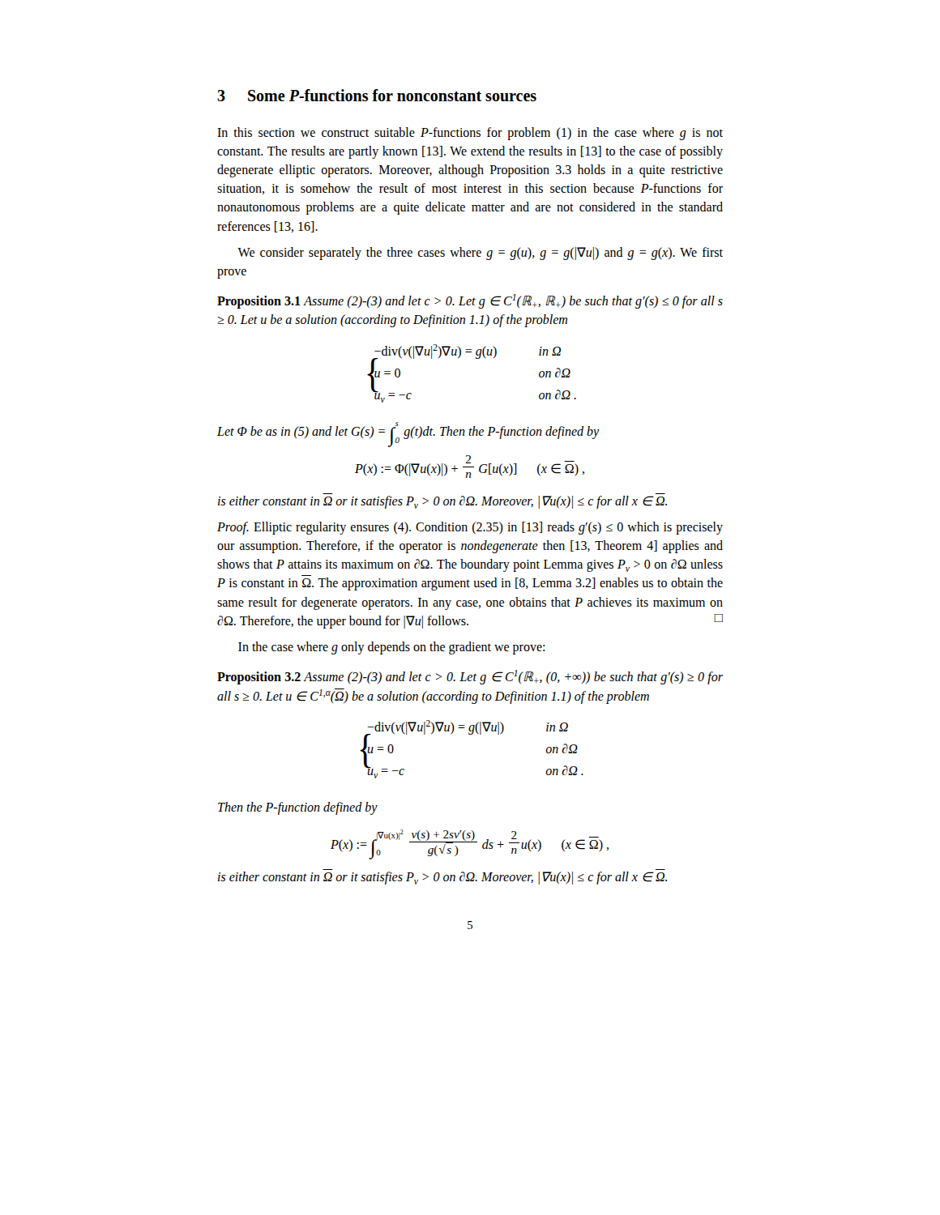3 Some P-functions for nonconstant sources
In this section we construct suitable P-functions for problem (1) in the case where g is not constant. The results are partly known [13]. We extend the results in [13] to the case of possibly degenerate elliptic operators. Moreover, although Proposition 3.3 holds in a quite restrictive situation, it is somehow the result of most interest in this section because P-functions for nonautonomous problems are a quite delicate matter and are not considered in the standard references [13, 16].
We consider separately the three cases where g = g(u), g = g(|∇u|) and g = g(x). We first prove
Proposition 3.1 Assume (2)-(3) and let c > 0. Let g ∈ C1(ℝ+, ℝ+) be such that g′(s) ≤ 0 for all s ≥ 0. Let u be a solution (according to Definition 1.1) of the problem
{
| −div( v (/ ∇ u / 2 ) ∇ u ) = g ( u ) | in Ω |
| u = 0 | on ∂Ω |
| u ν = − c | on ∂Ω . |
Let Φ be as in (5) and let G(s) = ∫s 0 g(t)dt. Then the P-function defined by
P(x) := Φ(|∇u(x)|) + 2 n G[u(x)] (x ∈ Ω) ,
is either constant in Ω or it satisfies Pν > 0 on ∂Ω. Moreover, |∇u(x)| ≤ c for all x ∈ Ω.
Proof. Elliptic regularity ensures (4). Condition (2.35) in [13] reads g′(s) ≤ 0 which is precisely our assumption. Therefore, if the operator is nondegenerate then [13, Theorem 4] applies and shows that P attains its maximum on ∂Ω. The boundary point Lemma gives Pν > 0 on ∂Ω unless P is constant in Ω. The approximation argument used in [8, Lemma 3.2] enables us to obtain the same result for degenerate operators. In any case, one obtains that P achieves its maximum on ∂Ω. Therefore, the upper bound for |∇u| follows.□
In the case where g only depends on the gradient we prove:
Proposition 3.2 Assume (2)-(3) and let c > 0. Let g ∈ C1(ℝ+, (0, +∞)) be such that g′(s) ≥ 0 for all s ≥ 0. Let u ∈ C1,α(Ω) be a solution (according to Definition 1.1) of the problem
{
| −div( v (/ ∇ u / 2 ) ∇ u ) = g (/ ∇ u /) | in Ω |
| u = 0 | on ∂Ω |
| u ν = − c | on ∂Ω . |
Then the P-function defined by
P(x) := ∫|∇u(x)|20 v(s) + 2sv′(s) g(√s) ds + 2 n u(x) (x ∈ Ω) ,
is either constant in Ω or it satisfies Pν > 0 on ∂Ω. Moreover, |∇u(x)| ≤ c for all x ∈ Ω.
5